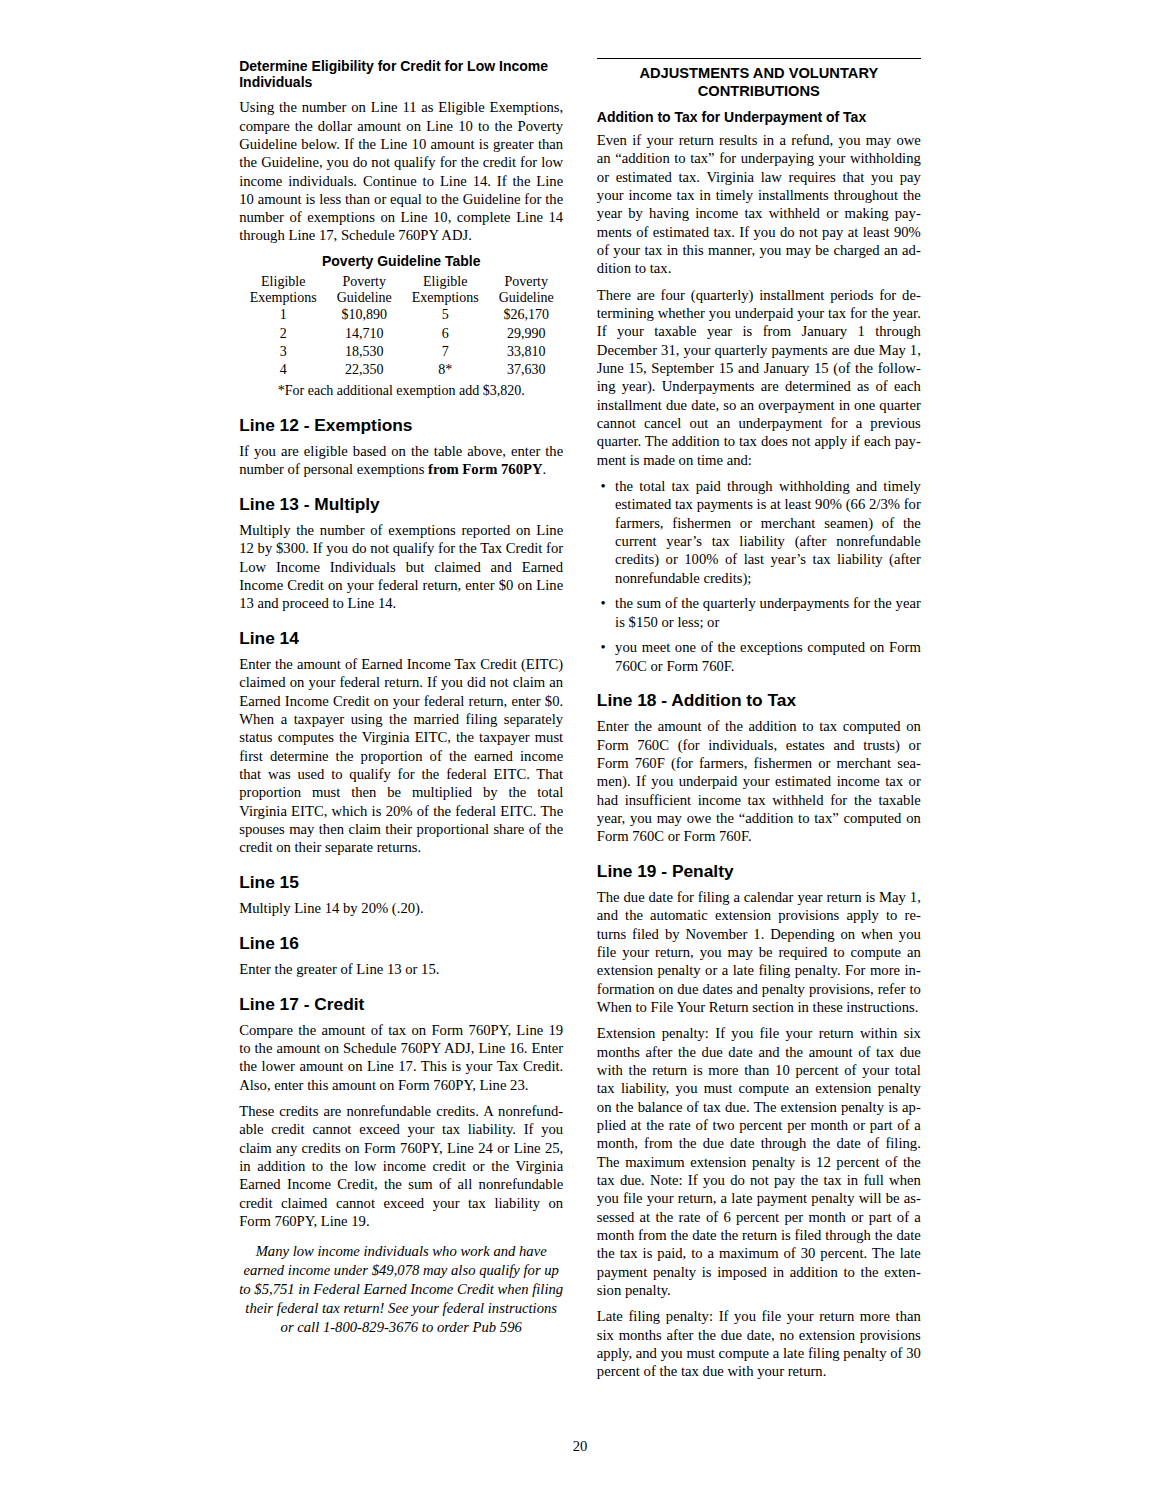Determine Eligibility for Credit for Low Income Individuals
Using the number on Line 11 as Eligible Exemptions, compare the dollar amount on Line 10 to the Poverty Guideline below. If the Line 10 amount is greater than the Guideline, you do not qualify for the credit for low income individuals. Continue to Line 14. If the Line 10 amount is less than or equal to the Guideline for the number of exemptions on Line 10, complete Line 14 through Line 17, Schedule 760PY ADJ.
Poverty Guideline Table
| Eligible Exemptions | Poverty Guideline | Eligible Exemptions | Poverty Guideline |
| --- | --- | --- | --- |
| 1 | $10,890 | 5 | $26,170 |
| 2 | 14,710 | 6 | 29,990 |
| 3 | 18,530 | 7 | 33,810 |
| 4 | 22,350 | 8* | 37,630 |
*For each additional exemption add $3,820.
Line 12 - Exemptions
If you are eligible based on the table above, enter the number of personal exemptions from Form 760PY.
Line 13 - Multiply
Multiply the number of exemptions reported on Line 12 by $300. If you do not qualify for the Tax Credit for Low Income Individuals but claimed and Earned Income Credit on your federal return, enter $0 on Line 13 and proceed to Line 14.
Line 14
Enter the amount of Earned Income Tax Credit (EITC) claimed on your federal return. If you did not claim an Earned Income Credit on your federal return, enter $0. When a taxpayer using the married filing separately status computes the Virginia EITC, the taxpayer must first determine the proportion of the earned income that was used to qualify for the federal EITC. That proportion must then be multiplied by the total Virginia EITC, which is 20% of the federal EITC. The spouses may then claim their proportional share of the credit on their separate returns.
Line 15
Multiply Line 14 by 20% (.20).
Line 16
Enter the greater of Line 13 or 15.
Line 17 - Credit
Compare the amount of tax on Form 760PY, Line 19 to the amount on Schedule 760PY ADJ, Line 16. Enter the lower amount on Line 17. This is your Tax Credit. Also, enter this amount on Form 760PY, Line 23.
These credits are nonrefundable credits. A nonrefundable credit cannot exceed your tax liability. If you claim any credits on Form 760PY, Line 24 or Line 25, in addition to the low income credit or the Virginia Earned Income Credit, the sum of all nonrefundable credit claimed cannot exceed your tax liability on Form 760PY, Line 19.
Many low income individuals who work and have earned income under $49,078 may also qualify for up to $5,751 in Federal Earned Income Credit when filing their federal tax return! See your federal instructions or call 1-800-829-3676 to order Pub 596
ADJUSTMENTS AND VOLUNTARY
CONTRIBUTIONS
Addition to Tax for Underpayment of Tax
Even if your return results in a refund, you may owe an “addition to tax” for underpaying your withholding or estimated tax. Virginia law requires that you pay your income tax in timely installments throughout the year by having income tax withheld or making payments of estimated tax. If you do not pay at least 90% of your tax in this manner, you may be charged an addition to tax.
There are four (quarterly) installment periods for determining whether you underpaid your tax for the year. If your taxable year is from January 1 through December 31, your quarterly payments are due May 1, June 15, September 15 and January 15 (of the following year). Underpayments are determined as of each installment due date, so an overpayment in one quarter cannot cancel out an underpayment for a previous quarter. The addition to tax does not apply if each payment is made on time and:
the total tax paid through withholding and timely estimated tax payments is at least 90% (66 2/3% for farmers, fishermen or merchant seamen) of the current year’s tax liability (after nonrefundable credits) or 100% of last year’s tax liability (after nonrefundable credits);
the sum of the quarterly underpayments for the year is $150 or less; or
you meet one of the exceptions computed on Form 760C or Form 760F.
Line 18 - Addition to Tax
Enter the amount of the addition to tax computed on Form 760C (for individuals, estates and trusts) or Form 760F (for farmers, fishermen or merchant seamen). If you underpaid your estimated income tax or had insufficient income tax withheld for the taxable year, you may owe the “addition to tax” computed on Form 760C or Form 760F.
Line 19 - Penalty
The due date for filing a calendar year return is May 1, and the automatic extension provisions apply to returns filed by November 1. Depending on when you file your return, you may be required to compute an extension penalty or a late filing penalty. For more information on due dates and penalty provisions, refer to When to File Your Return section in these instructions.
Extension penalty: If you file your return within six months after the due date and the amount of tax due with the return is more than 10 percent of your total tax liability, you must compute an extension penalty on the balance of tax due. The extension penalty is applied at the rate of two percent per month or part of a month, from the due date through the date of filing. The maximum extension penalty is 12 percent of the tax due. Note: If you do not pay the tax in full when you file your return, a late payment penalty will be assessed at the rate of 6 percent per month or part of a month from the date the return is filed through the date the tax is paid, to a maximum of 30 percent. The late payment penalty is imposed in addition to the extension penalty.
Late filing penalty: If you file your return more than six months after the due date, no extension provisions apply, and you must compute a late filing penalty of 30 percent of the tax due with your return.
20